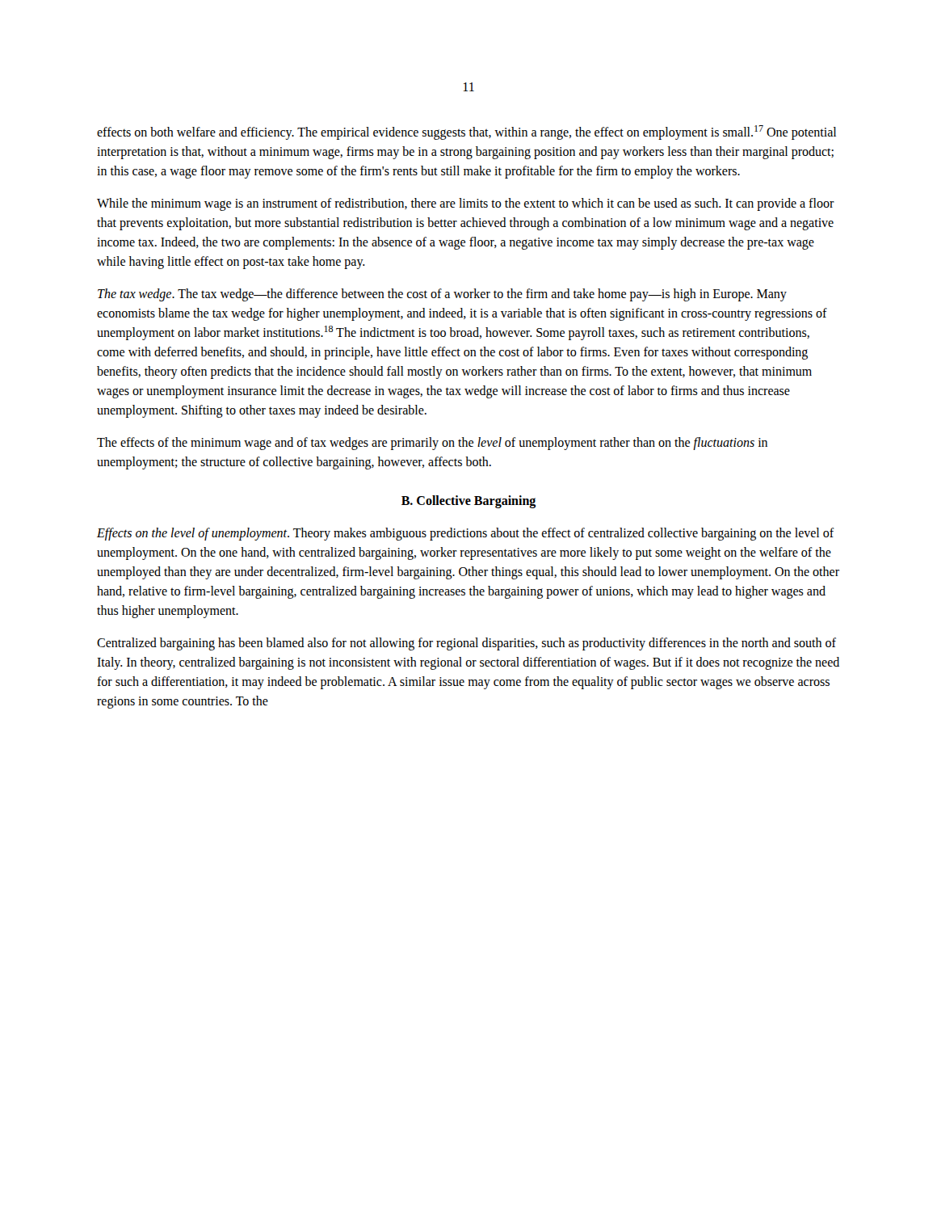11
effects on both welfare and efficiency. The empirical evidence suggests that, within a range, the effect on employment is small.17 One potential interpretation is that, without a minimum wage, firms may be in a strong bargaining position and pay workers less than their marginal product; in this case, a wage floor may remove some of the firm's rents but still make it profitable for the firm to employ the workers.
While the minimum wage is an instrument of redistribution, there are limits to the extent to which it can be used as such. It can provide a floor that prevents exploitation, but more substantial redistribution is better achieved through a combination of a low minimum wage and a negative income tax. Indeed, the two are complements: In the absence of a wage floor, a negative income tax may simply decrease the pre-tax wage while having little effect on post-tax take home pay.
The tax wedge. The tax wedge—the difference between the cost of a worker to the firm and take home pay—is high in Europe. Many economists blame the tax wedge for higher unemployment, and indeed, it is a variable that is often significant in cross-country regressions of unemployment on labor market institutions.18 The indictment is too broad, however. Some payroll taxes, such as retirement contributions, come with deferred benefits, and should, in principle, have little effect on the cost of labor to firms. Even for taxes without corresponding benefits, theory often predicts that the incidence should fall mostly on workers rather than on firms. To the extent, however, that minimum wages or unemployment insurance limit the decrease in wages, the tax wedge will increase the cost of labor to firms and thus increase unemployment. Shifting to other taxes may indeed be desirable.
The effects of the minimum wage and of tax wedges are primarily on the level of unemployment rather than on the fluctuations in unemployment; the structure of collective bargaining, however, affects both.
B. Collective Bargaining
Effects on the level of unemployment. Theory makes ambiguous predictions about the effect of centralized collective bargaining on the level of unemployment. On the one hand, with centralized bargaining, worker representatives are more likely to put some weight on the welfare of the unemployed than they are under decentralized, firm-level bargaining. Other things equal, this should lead to lower unemployment. On the other hand, relative to firm-level bargaining, centralized bargaining increases the bargaining power of unions, which may lead to higher wages and thus higher unemployment.
Centralized bargaining has been blamed also for not allowing for regional disparities, such as productivity differences in the north and south of Italy. In theory, centralized bargaining is not inconsistent with regional or sectoral differentiation of wages. But if it does not recognize the need for such a differentiation, it may indeed be problematic. A similar issue may come from the equality of public sector wages we observe across regions in some countries. To the